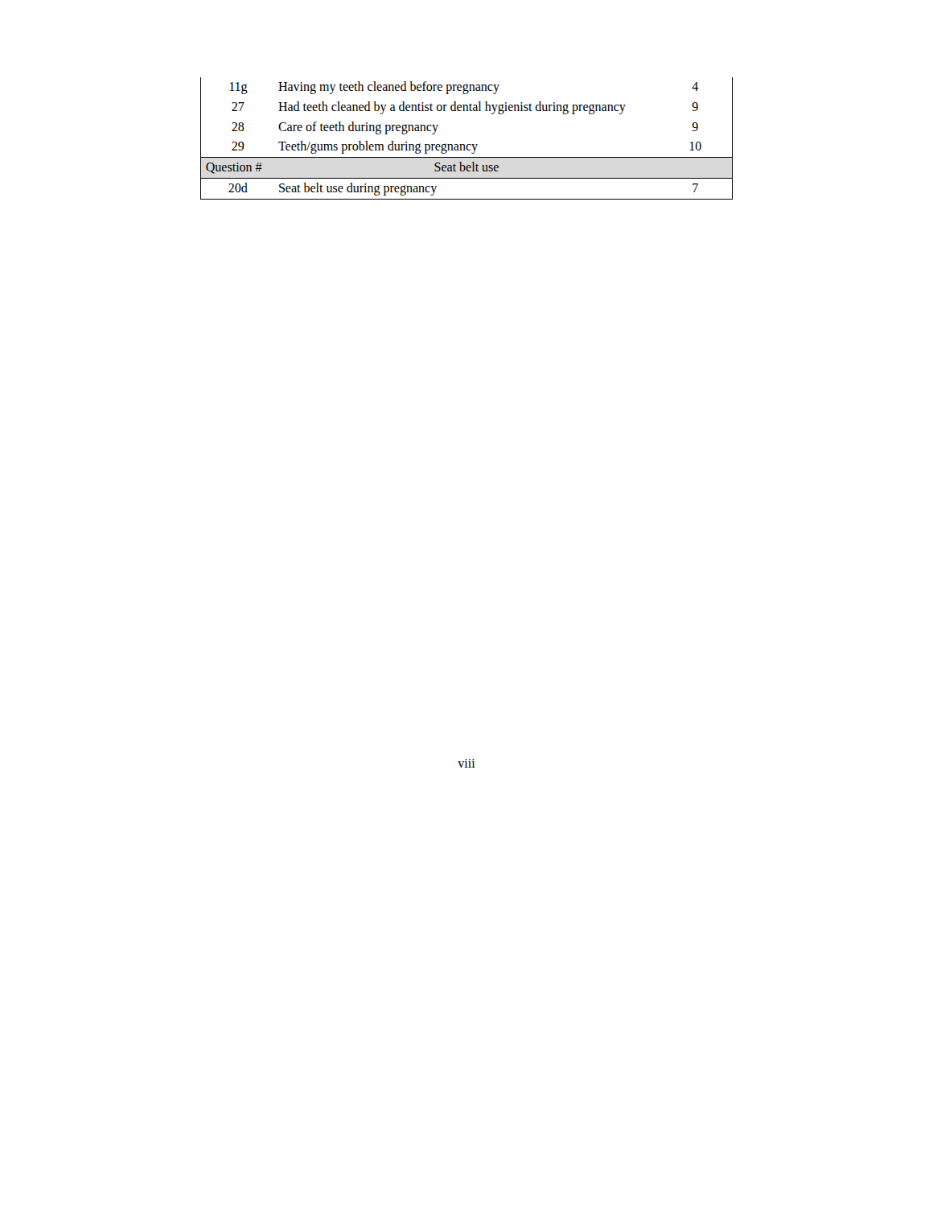| 11g | Having my teeth cleaned before pregnancy | 4 |
| 27 | Had teeth cleaned by a dentist or dental hygienist during pregnancy | 9 |
| 28 | Care of teeth during pregnancy | 9 |
| 29 | Teeth/gums problem during pregnancy | 10 |
| Question # | Seat belt use | |
| 20d | Seat belt use during pregnancy | 7 |
viii